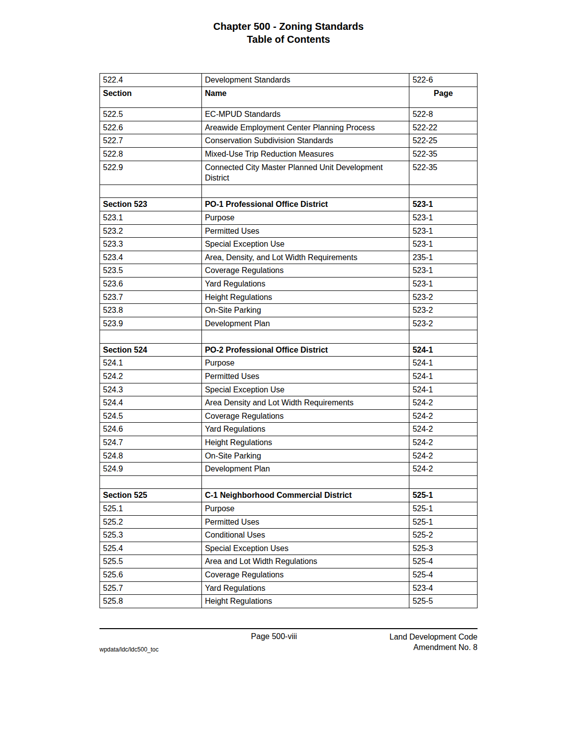Chapter 500 - Zoning StandardsTable of Contents
| 522.4 | Development Standards | 522-6 |
| Section | Name | Page |
| 522.5 | EC-MPUD Standards | 522-8 |
| 522.6 | Areawide Employment Center Planning Process | 522-22 |
| 522.7 | Conservation Subdivision Standards | 522-25 |
| 522.8 | Mixed-Use Trip Reduction Measures | 522-35 |
| 522.9 | Connected City Master Planned Unit Development District | 522-35 |
| Section 523 | PO-1 Professional Office District | 523-1 |
| 523.1 | Purpose | 523-1 |
| 523.2 | Permitted Uses | 523-1 |
| 523.3 | Special Exception Use | 523-1 |
| 523.4 | Area, Density, and Lot Width Requirements | 235-1 |
| 523.5 | Coverage Regulations | 523-1 |
| 523.6 | Yard Regulations | 523-1 |
| 523.7 | Height Regulations | 523-2 |
| 523.8 | On-Site Parking | 523-2 |
| 523.9 | Development Plan | 523-2 |
| Section 524 | PO-2 Professional Office District | 524-1 |
| 524.1 | Purpose | 524-1 |
| 524.2 | Permitted Uses | 524-1 |
| 524.3 | Special Exception Use | 524-1 |
| 524.4 | Area Density and Lot Width Requirements | 524-2 |
| 524.5 | Coverage Regulations | 524-2 |
| 524.6 | Yard Regulations | 524-2 |
| 524.7 | Height Regulations | 524-2 |
| 524.8 | On-Site Parking | 524-2 |
| 524.9 | Development Plan | 524-2 |
| Section 525 | C-1 Neighborhood Commercial District | 525-1 |
| 525.1 | Purpose | 525-1 |
| 525.2 | Permitted Uses | 525-1 |
| 525.3 | Conditional Uses | 525-2 |
| 525.4 | Special Exception Uses | 525-3 |
| 525.5 | Area and Lot Width Regulations | 525-4 |
| 525.6 | Coverage Regulations | 525-4 |
| 525.7 | Yard Regulations | 523-4 |
| 525.8 | Height Regulations | 525-5 |
wpdata/ldc/ldc500_toc
Page 500-viii
Land Development Code
Amendment No. 8